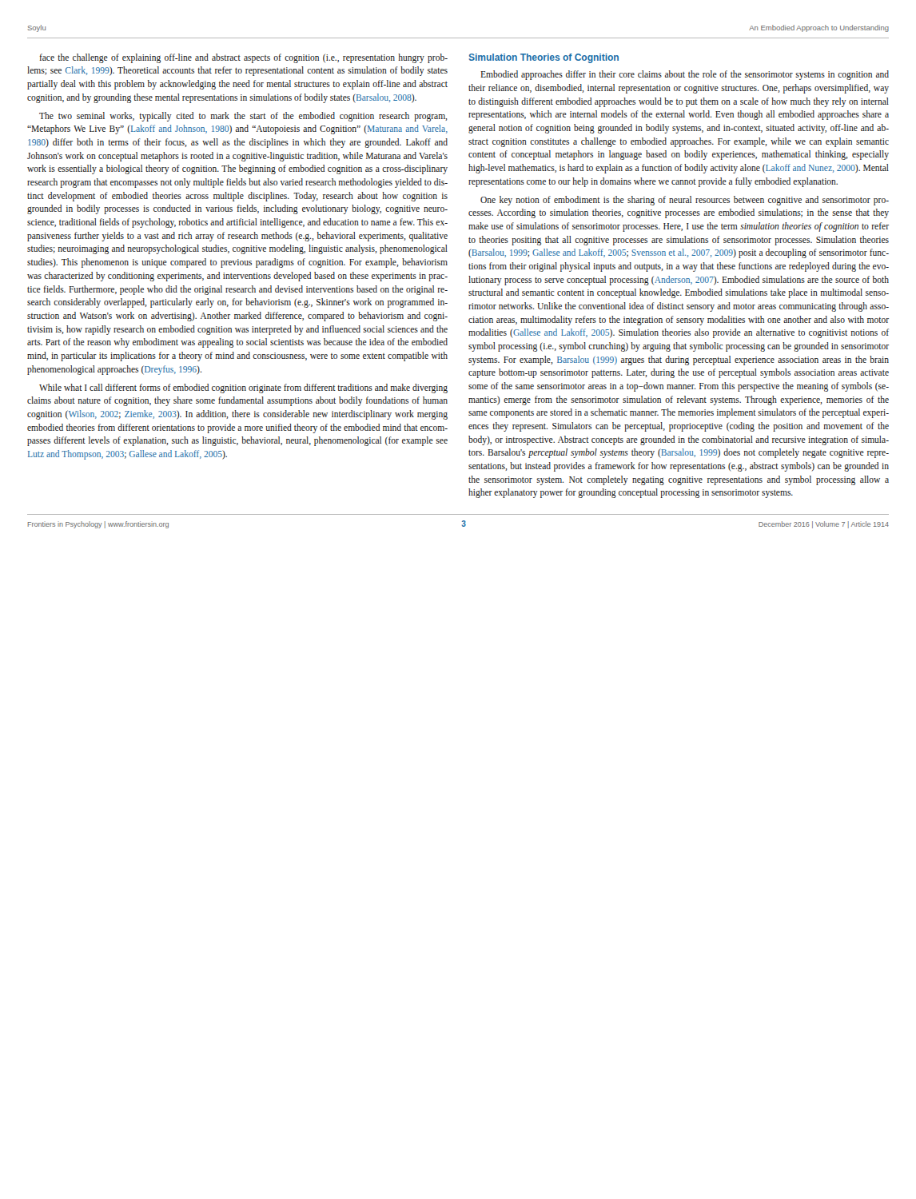Soylu
An Embodied Approach to Understanding
face the challenge of explaining off-line and abstract aspects of cognition (i.e., representation hungry problems; see Clark, 1999). Theoretical accounts that refer to representational content as simulation of bodily states partially deal with this problem by acknowledging the need for mental structures to explain off-line and abstract cognition, and by grounding these mental representations in simulations of bodily states (Barsalou, 2008).
The two seminal works, typically cited to mark the start of the embodied cognition research program, “Metaphors We Live By” (Lakoff and Johnson, 1980) and “Autopoiesis and Cognition” (Maturana and Varela, 1980) differ both in terms of their focus, as well as the disciplines in which they are grounded. Lakoff and Johnson's work on conceptual metaphors is rooted in a cognitive-linguistic tradition, while Maturana and Varela's work is essentially a biological theory of cognition. The beginning of embodied cognition as a cross-disciplinary research program that encompasses not only multiple fields but also varied research methodologies yielded to distinct development of embodied theories across multiple disciplines. Today, research about how cognition is grounded in bodily processes is conducted in various fields, including evolutionary biology, cognitive neuroscience, traditional fields of psychology, robotics and artificial intelligence, and education to name a few. This expansiveness further yields to a vast and rich array of research methods (e.g., behavioral experiments, qualitative studies; neuroimaging and neuropsychological studies, cognitive modeling, linguistic analysis, phenomenological studies). This phenomenon is unique compared to previous paradigms of cognition. For example, behaviorism was characterized by conditioning experiments, and interventions developed based on these experiments in practice fields. Furthermore, people who did the original research and devised interventions based on the original research considerably overlapped, particularly early on, for behaviorism (e.g., Skinner's work on programmed instruction and Watson's work on advertising). Another marked difference, compared to behaviorism and cognitivisim is, how rapidly research on embodied cognition was interpreted by and influenced social sciences and the arts. Part of the reason why embodiment was appealing to social scientists was because the idea of the embodied mind, in particular its implications for a theory of mind and consciousness, were to some extent compatible with phenomenological approaches (Dreyfus, 1996).
While what I call different forms of embodied cognition originate from different traditions and make diverging claims about nature of cognition, they share some fundamental assumptions about bodily foundations of human cognition (Wilson, 2002; Ziemke, 2003). In addition, there is considerable new interdisciplinary work merging embodied theories from different orientations to provide a more unified theory of the embodied mind that encompasses different levels of explanation, such as linguistic, behavioral, neural, phenomenological (for example see Lutz and Thompson, 2003; Gallese and Lakoff, 2005).
Simulation Theories of Cognition
Embodied approaches differ in their core claims about the role of the sensorimotor systems in cognition and their reliance on, disembodied, internal representation or cognitive structures. One, perhaps oversimplified, way to distinguish different embodied approaches would be to put them on a scale of how much they rely on internal representations, which are internal models of the external world. Even though all embodied approaches share a general notion of cognition being grounded in bodily systems, and in-context, situated activity, off-line and abstract cognition constitutes a challenge to embodied approaches. For example, while we can explain semantic content of conceptual metaphors in language based on bodily experiences, mathematical thinking, especially high-level mathematics, is hard to explain as a function of bodily activity alone (Lakoff and Nunez, 2000). Mental representations come to our help in domains where we cannot provide a fully embodied explanation.
One key notion of embodiment is the sharing of neural resources between cognitive and sensorimotor processes. According to simulation theories, cognitive processes are embodied simulations; in the sense that they make use of simulations of sensorimotor processes. Here, I use the term simulation theories of cognition to refer to theories positing that all cognitive processes are simulations of sensorimotor processes. Simulation theories (Barsalou, 1999; Gallese and Lakoff, 2005; Svensson et al., 2007, 2009) posit a decoupling of sensorimotor functions from their original physical inputs and outputs, in a way that these functions are redeployed during the evolutionary process to serve conceptual processing (Anderson, 2007). Embodied simulations are the source of both structural and semantic content in conceptual knowledge. Embodied simulations take place in multimodal sensorimotor networks. Unlike the conventional idea of distinct sensory and motor areas communicating through association areas, multimodality refers to the integration of sensory modalities with one another and also with motor modalities (Gallese and Lakoff, 2005). Simulation theories also provide an alternative to cognitivist notions of symbol processing (i.e., symbol crunching) by arguing that symbolic processing can be grounded in sensorimotor systems. For example, Barsalou (1999) argues that during perceptual experience association areas in the brain capture bottom-up sensorimotor patterns. Later, during the use of perceptual symbols association areas activate some of the same sensorimotor areas in a top−down manner. From this perspective the meaning of symbols (semantics) emerge from the sensorimotor simulation of relevant systems. Through experience, memories of the same components are stored in a schematic manner. The memories implement simulators of the perceptual experiences they represent. Simulators can be perceptual, proprioceptive (coding the position and movement of the body), or introspective. Abstract concepts are grounded in the combinatorial and recursive integration of simulators. Barsalou's perceptual symbol systems theory (Barsalou, 1999) does not completely negate cognitive representations, but instead provides a framework for how representations (e.g., abstract symbols) can be grounded in the sensorimotor system. Not completely negating cognitive representations and symbol processing allow a higher explanatory power for grounding conceptual processing in sensorimotor systems.
Frontiers in Psychology | www.frontiersin.org
3
December 2016 | Volume 7 | Article 1914